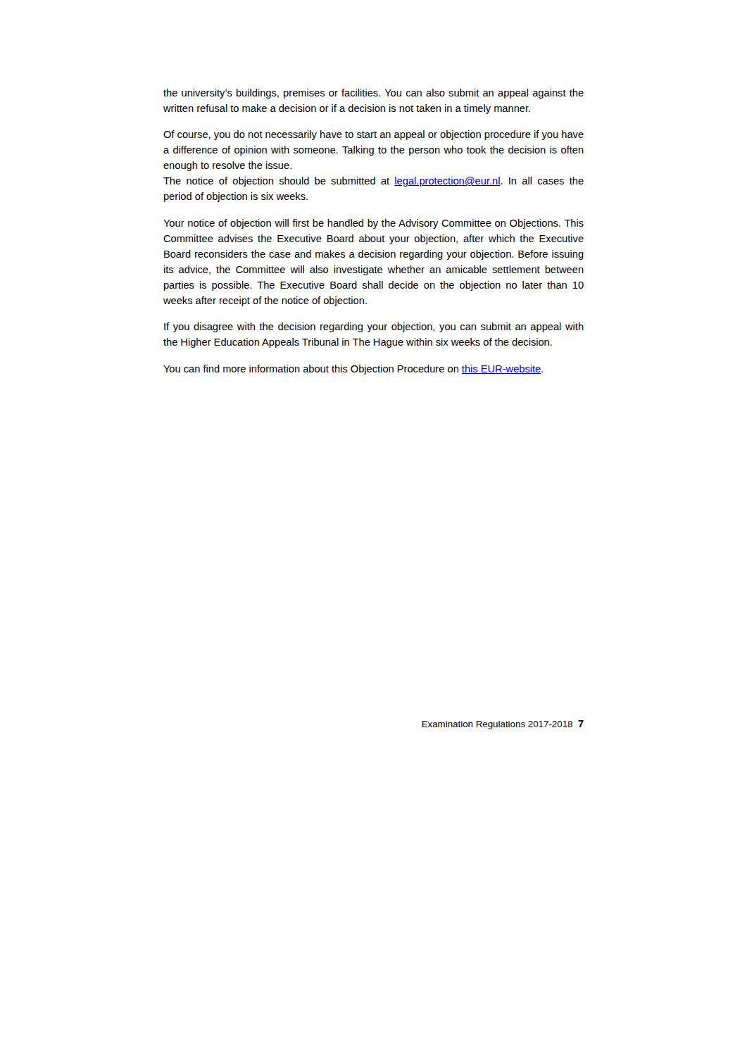the university’s buildings, premises or facilities. You can also submit an appeal against the written refusal to make a decision or if a decision is not taken in a timely manner.
Of course, you do not necessarily have to start an appeal or objection procedure if you have a difference of opinion with someone. Talking to the person who took the decision is often enough to resolve the issue.
The notice of objection should be submitted at legal.protection@eur.nl. In all cases the period of objection is six weeks.
Your notice of objection will first be handled by the Advisory Committee on Objections. This Committee advises the Executive Board about your objection, after which the Executive Board reconsiders the case and makes a decision regarding your objection. Before issuing its advice, the Committee will also investigate whether an amicable settlement between parties is possible. The Executive Board shall decide on the objection no later than 10 weeks after receipt of the notice of objection.
If you disagree with the decision regarding your objection, you can submit an appeal with the Higher Education Appeals Tribunal in The Hague within six weeks of the decision.
You can find more information about this Objection Procedure on this EUR-website.
Examination Regulations 2017-2018 7